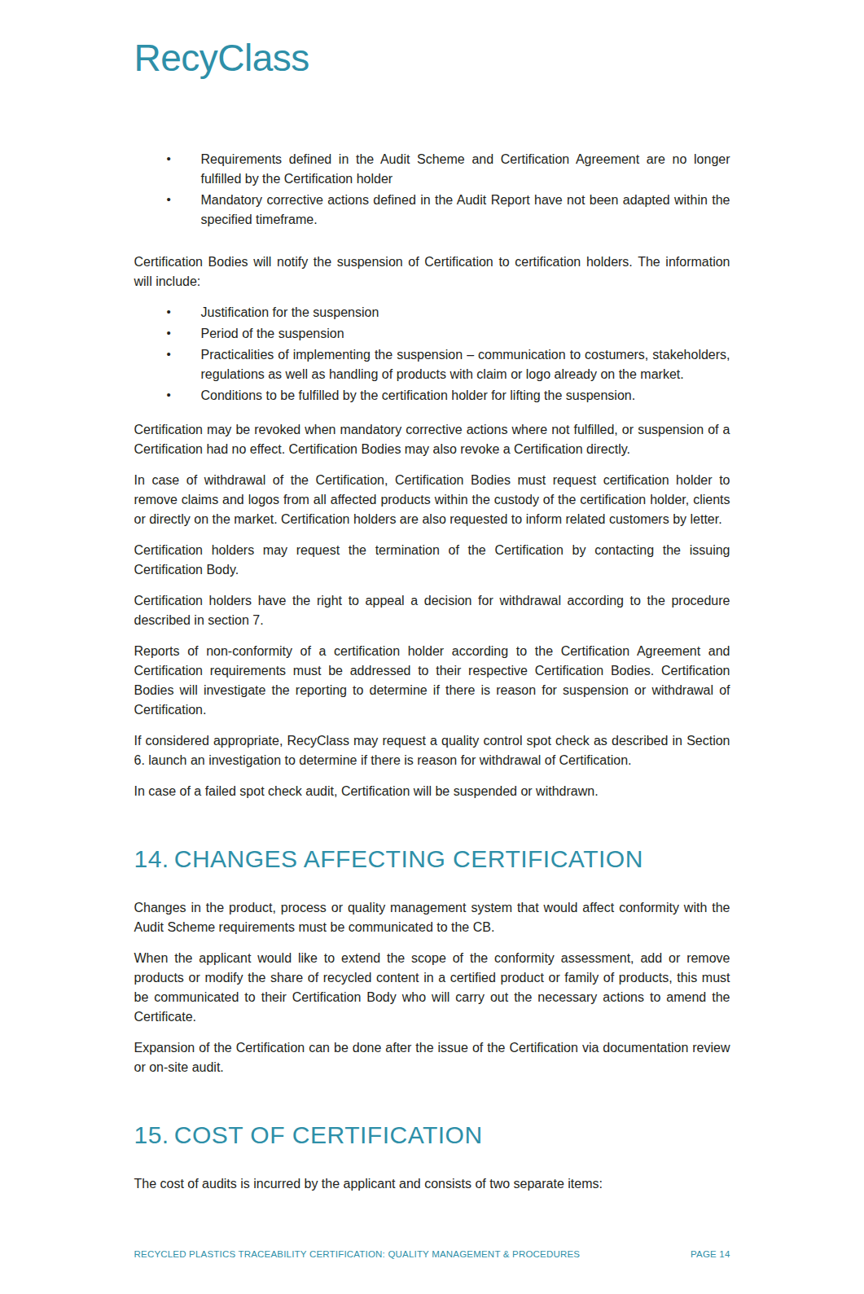RecyClass
Requirements defined in the Audit Scheme and Certification Agreement are no longer fulfilled by the Certification holder
Mandatory corrective actions defined in the Audit Report have not been adapted within the specified timeframe.
Certification Bodies will notify the suspension of Certification to certification holders. The information will include:
Justification for the suspension
Period of the suspension
Practicalities of implementing the suspension – communication to costumers, stakeholders, regulations as well as handling of products with claim or logo already on the market.
Conditions to be fulfilled by the certification holder for lifting the suspension.
Certification may be revoked when mandatory corrective actions where not fulfilled, or suspension of a Certification had no effect. Certification Bodies may also revoke a Certification directly.
In case of withdrawal of the Certification, Certification Bodies must request certification holder to remove claims and logos from all affected products within the custody of the certification holder, clients or directly on the market. Certification holders are also requested to inform related customers by letter.
Certification holders may request the termination of the Certification by contacting the issuing Certification Body.
Certification holders have the right to appeal a decision for withdrawal according to the procedure described in section 7.
Reports of non-conformity of a certification holder according to the Certification Agreement and Certification requirements must be addressed to their respective Certification Bodies. Certification Bodies will investigate the reporting to determine if there is reason for suspension or withdrawal of Certification.
If considered appropriate, RecyClass may request a quality control spot check as described in Section 6. launch an investigation to determine if there is reason for withdrawal of Certification.
In case of a failed spot check audit, Certification will be suspended or withdrawn.
14. Changes affecting certification
Changes in the product, process or quality management system that would affect conformity with the Audit Scheme requirements must be communicated to the CB.
When the applicant would like to extend the scope of the conformity assessment, add or remove products or modify the share of recycled content in a certified product or family of products, this must be communicated to their Certification Body who will carry out the necessary actions to amend the Certificate.
Expansion of the Certification can be done after the issue of the Certification via documentation review or on-site audit.
15. Cost of certification
The cost of audits is incurred by the applicant and consists of two separate items:
Recycled plastics traceability certification: quality management & procedures
Page 14